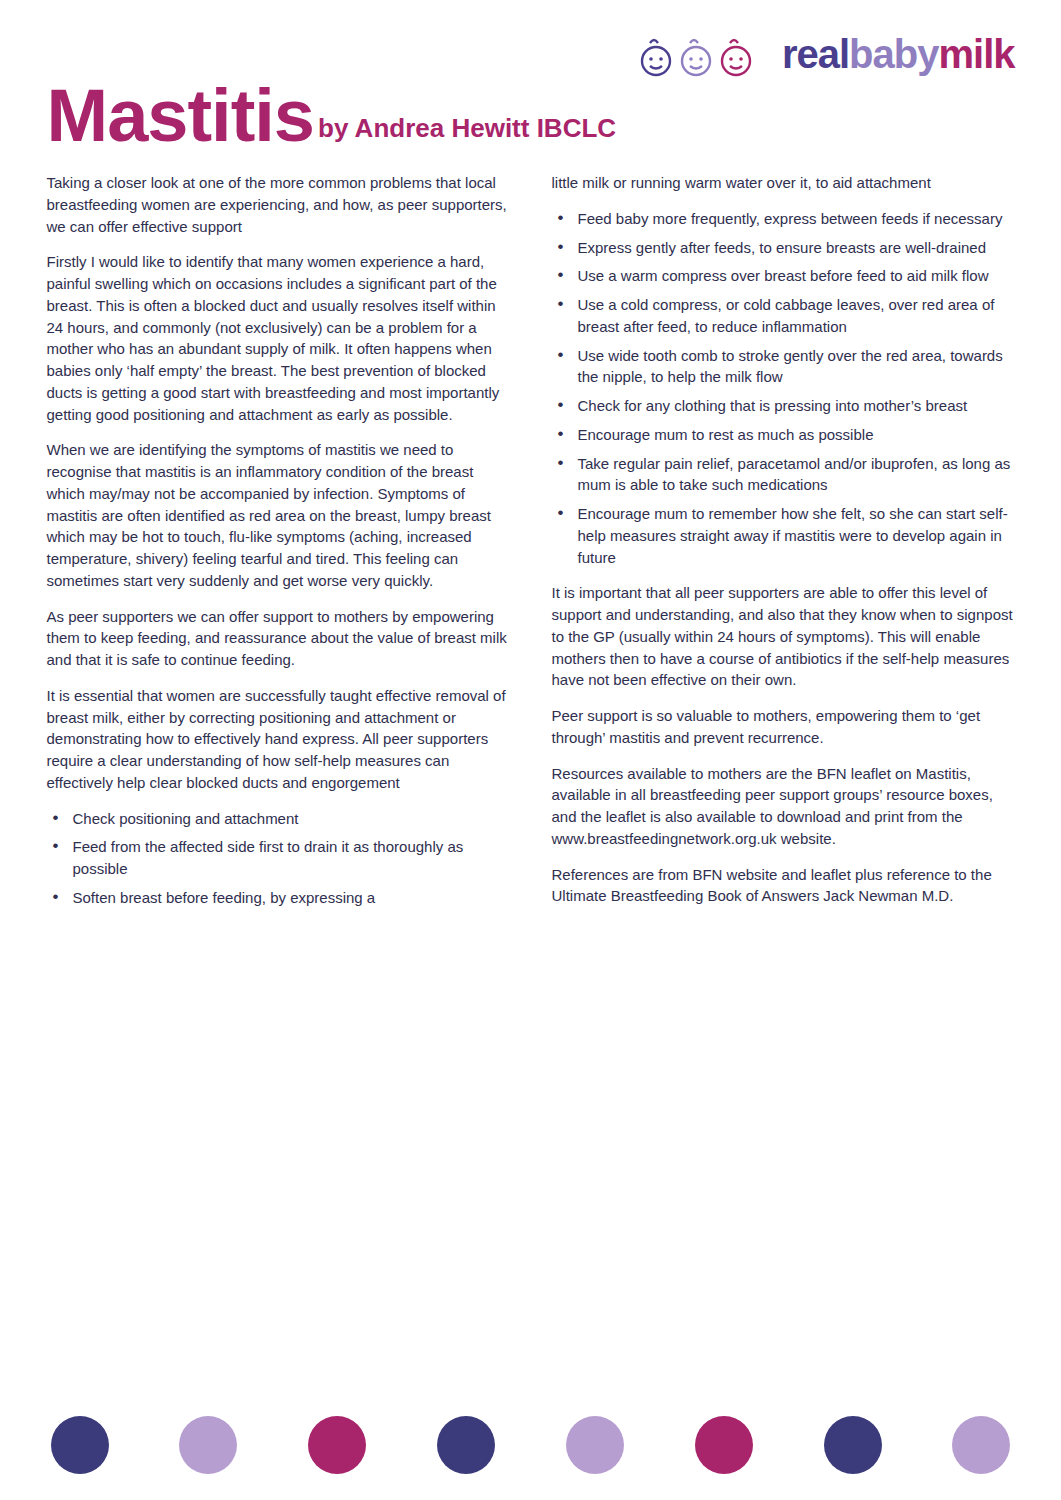real baby milk
Mastitis
by Andrea Hewitt IBCLC
Taking a closer look at one of the more common problems that local breastfeeding women are experiencing, and how, as peer supporters, we can offer effective support
Firstly I would like to identify that many women experience a hard, painful swelling which on occasions includes a significant part of the breast. This is often a blocked duct and usually resolves itself within 24 hours, and commonly (not exclusively) can be a problem for a mother who has an abundant supply of milk. It often happens when babies only ‘half empty’ the breast. The best prevention of blocked ducts is getting a good start with breastfeeding and most importantly getting good positioning and attachment as early as possible.
When we are identifying the symptoms of mastitis we need to recognise that mastitis is an inflammatory condition of the breast which may/may not be accompanied by infection. Symptoms of mastitis are often identified as red area on the breast, lumpy breast which may be hot to touch, flu-like symptoms (aching, increased temperature, shivery) feeling tearful and tired. This feeling can sometimes start very suddenly and get worse very quickly.
As peer supporters we can offer support to mothers by empowering them to keep feeding, and reassurance about the value of breast milk and that it is safe to continue feeding.
It is essential that women are successfully taught effective removal of breast milk, either by correcting positioning and attachment or demonstrating how to effectively hand express. All peer supporters require a clear understanding of how self-help measures can effectively help clear blocked ducts and engorgement
Check positioning and attachment
Feed from the affected side first to drain it as thoroughly as possible
Soften breast before feeding, by expressing a
little milk or running warm water over it, to aid attachment
Feed baby more frequently, express between feeds if necessary
Express gently after feeds, to ensure breasts are well-drained
Use a warm compress over breast before feed to aid milk flow
Use a cold compress, or cold cabbage leaves, over red area of breast after feed, to reduce inflammation
Use wide tooth comb to stroke gently over the red area, towards the nipple, to help the milk flow
Check for any clothing that is pressing into mother’s breast
Encourage mum to rest as much as possible
Take regular pain relief, paracetamol and/or ibuprofen, as long as mum is able to take such medications
Encourage mum to remember how she felt, so she can start self-help measures straight away if mastitis were to develop again in future
It is important that all peer supporters are able to offer this level of support and understanding, and also that they know when to signpost to the GP (usually within 24 hours of symptoms). This will enable mothers then to have a course of antibiotics if the self-help measures have not been effective on their own.
Peer support is so valuable to mothers, empowering them to ‘get through’ mastitis and prevent recurrence.
Resources available to mothers are the BFN leaflet on Mastitis, available in all breastfeeding peer support groups’ resource boxes, and the leaflet is also available to download and print from the www.breastfeedingnetwork.org.uk website.
References are from BFN website and leaflet plus reference to the Ultimate Breastfeeding Book of Answers Jack Newman M.D.